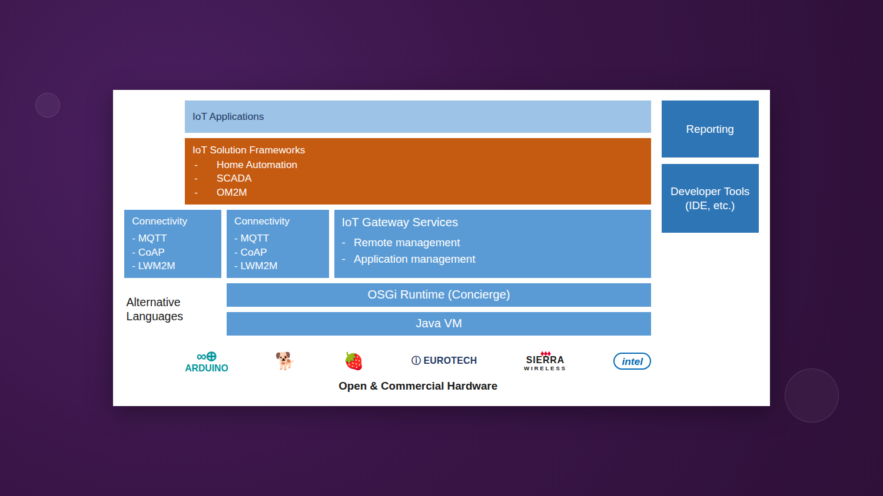IoT Applications
IoT Solution Frameworks
Home Automation
SCADA
OM2M
Connectivity
MQTT
CoAP
LWM2M
Connectivity
MQTT
CoAP
LWM2M
IoT Gateway Services
Remote management
Application management
Alternative
Languages
OSGi Runtime (Concierge)
Java VM
∞⊕ ARDUINO
🐕
🍓
ⓘ EUROTECH
♦♦♦ SIERRA WIRELESS
intel
Open & Commercial Hardware
Reporting
Developer Tools (IDE, etc.)